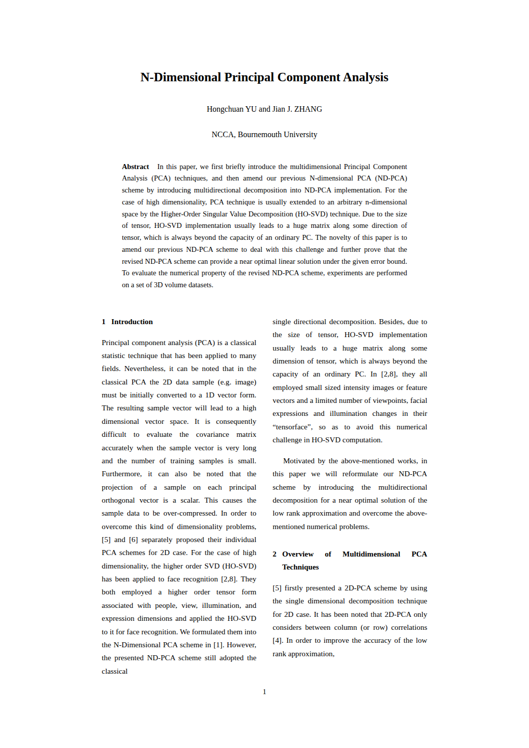N-Dimensional Principal Component Analysis
Hongchuan YU and Jian J. ZHANG
NCCA, Bournemouth University
Abstract In this paper, we first briefly introduce the multidimensional Principal Component Analysis (PCA) techniques, and then amend our previous N-dimensional PCA (ND-PCA) scheme by introducing multidirectional decomposition into ND-PCA implementation. For the case of high dimensionality, PCA technique is usually extended to an arbitrary n-dimensional space by the Higher-Order Singular Value Decomposition (HO-SVD) technique. Due to the size of tensor, HO-SVD implementation usually leads to a huge matrix along some direction of tensor, which is always beyond the capacity of an ordinary PC. The novelty of this paper is to amend our previous ND-PCA scheme to deal with this challenge and further prove that the revised ND-PCA scheme can provide a near optimal linear solution under the given error bound. To evaluate the numerical property of the revised ND-PCA scheme, experiments are performed on a set of 3D volume datasets.
1 Introduction
Principal component analysis (PCA) is a classical statistic technique that has been applied to many fields. Nevertheless, it can be noted that in the classical PCA the 2D data sample (e.g. image) must be initially converted to a 1D vector form. The resulting sample vector will lead to a high dimensional vector space. It is consequently difficult to evaluate the covariance matrix accurately when the sample vector is very long and the number of training samples is small. Furthermore, it can also be noted that the projection of a sample on each principal orthogonal vector is a scalar. This causes the sample data to be over-compressed. In order to overcome this kind of dimensionality problems, [5] and [6] separately proposed their individual PCA schemes for 2D case. For the case of high dimensionality, the higher order SVD (HO-SVD) has been applied to face recognition [2,8]. They both employed a higher order tensor form associated with people, view, illumination, and expression dimensions and applied the HO-SVD to it for face recognition. We formulated them into the N-Dimensional PCA scheme in [1]. However, the presented ND-PCA scheme still adopted the classical
single directional decomposition. Besides, due to the size of tensor, HO-SVD implementation usually leads to a huge matrix along some dimension of tensor, which is always beyond the capacity of an ordinary PC. In [2,8], they all employed small sized intensity images or feature vectors and a limited number of viewpoints, facial expressions and illumination changes in their “tensorface”, so as to avoid this numerical challenge in HO-SVD computation.
Motivated by the above-mentioned works, in this paper we will reformulate our ND-PCA scheme by introducing the multidirectional decomposition for a near optimal solution of the low rank approximation and overcome the above-mentioned numerical problems.
2 Overview of Multidimensional PCA Techniques
[5] firstly presented a 2D-PCA scheme by using the single dimensional decomposition technique for 2D case. It has been noted that 2D-PCA only considers between column (or row) correlations [4]. In order to improve the accuracy of the low rank approximation,
1